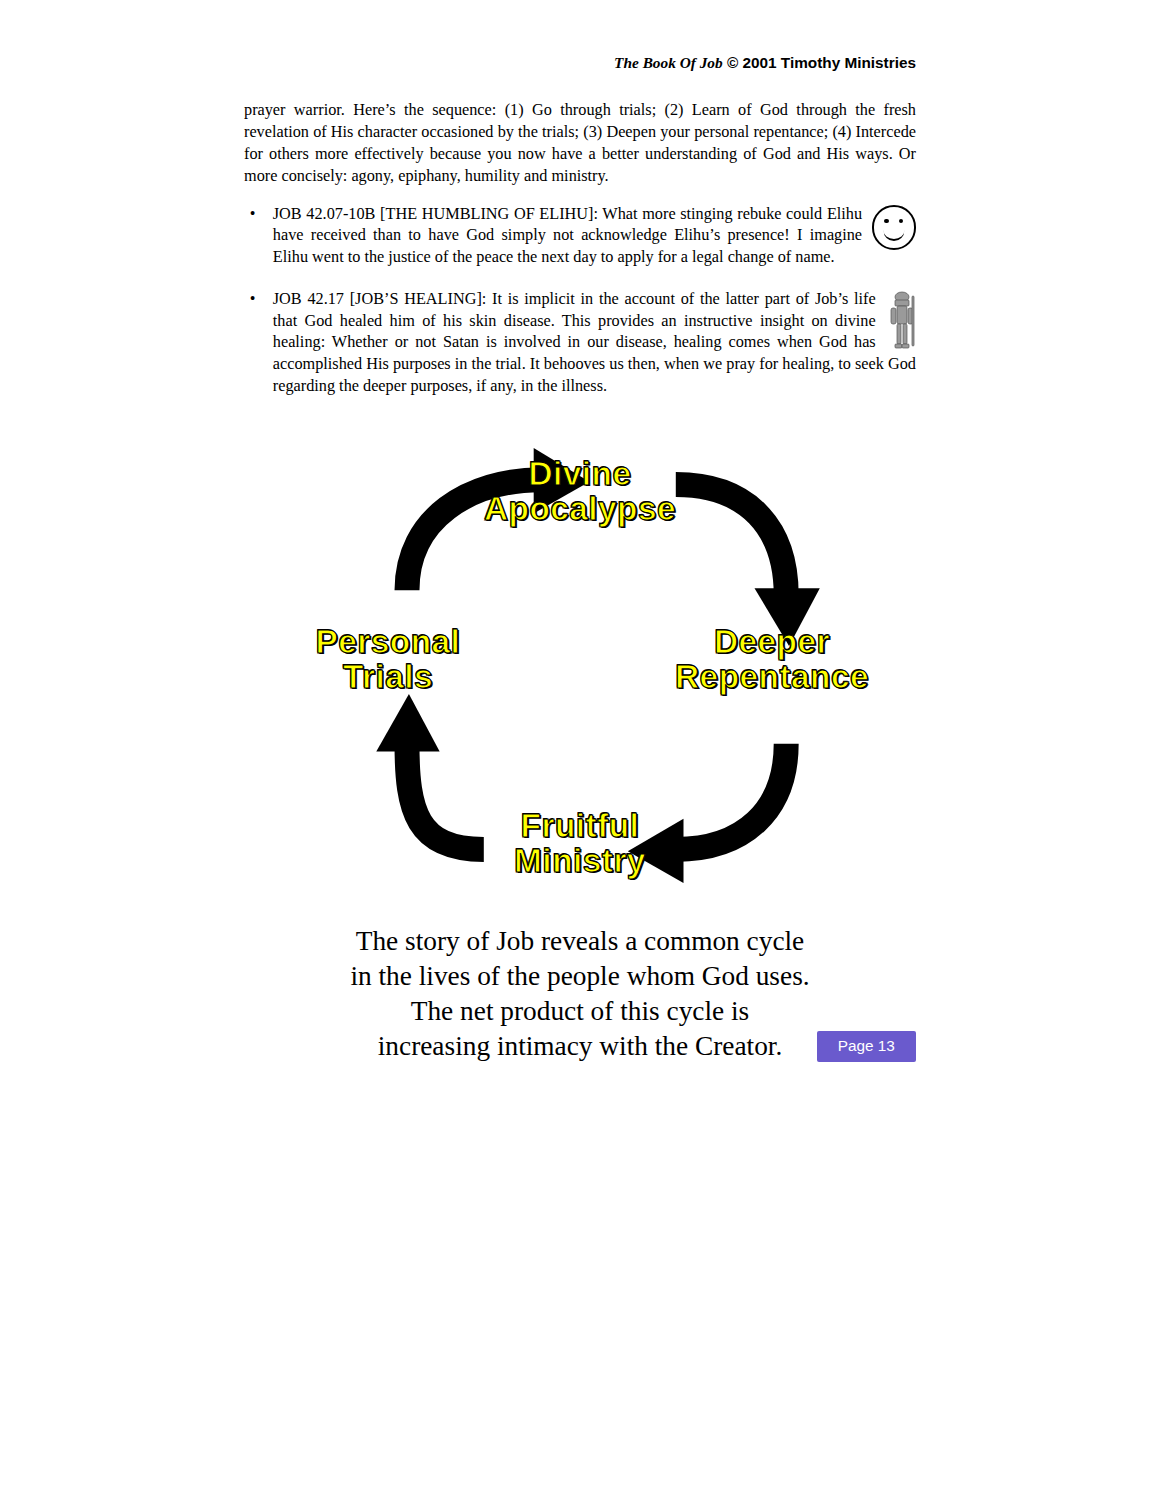The Book Of Job © 2001 Timothy Ministries
prayer warrior. Here’s the sequence: (1) Go through trials; (2) Learn of God through the fresh revelation of His character occasioned by the trials; (3) Deepen your personal repentance; (4) Intercede for others more effectively because you now have a better understanding of God and His ways. Or more concisely: agony, epiphany, humility and ministry.
JOB 42.07-10B [THE HUMBLING OF ELIHU]: What more stinging rebuke could Elihu have received than to have God simply not acknowledge Elihu’s presence! I imagine Elihu went to the justice of the peace the next day to apply for a legal change of name.
JOB 42.17 [JOB’S HEALING]: It is implicit in the account of the latter part of Job’s life that God healed him of his skin disease. This provides an instructive insight on divine healing: Whether or not Satan is involved in our disease, healing comes when God has accomplished His purposes in the trial. It behooves us then, when we pray for healing, to seek God regarding the deeper purposes, if any, in the illness.
Divine
Apocalypse
Deeper
Repentance
Fruitful
Ministry
Personal
Trials
The story of Job reveals a common cycle
in the lives of the people whom God uses.
The net product of this cycle is
increasing intimacy with the Creator.
Page 13